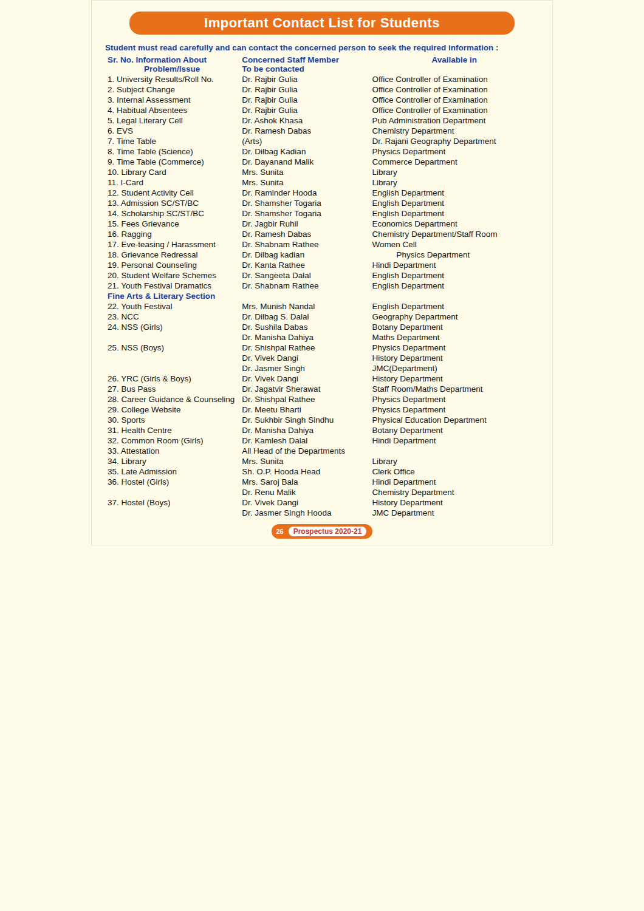Important Contact List for Students
Student must read carefully and can contact the concerned person to seek the required information :
| Sr. No. Information About Problem/Issue | Concerned Staff Member To be contacted | Available in |
| --- | --- | --- |
| 1. University Results/Roll No. | Dr. Rajbir Gulia | Office Controller of Examination |
| 2. Subject Change | Dr. Rajbir Gulia | Office Controller of Examination |
| 3. Internal Assessment | Dr. Rajbir Gulia | Office Controller of Examination |
| 4. Habitual Absentees | Dr. Rajbir Gulia | Office Controller of Examination |
| 5. Legal Literary Cell | Dr. Ashok Khasa | Pub Administration Department |
| 6. EVS | Dr. Ramesh Dabas | Chemistry Department |
| 7. Time Table | (Arts) | Dr. Rajani Geography Department |
| 8. Time Table (Science) | Dr. Dilbag Kadian | Physics Department |
| 9. Time Table (Commerce) | Dr. Dayanand Malik | Commerce Department |
| 10. Library Card | Mrs. Sunita | Library |
| 11. I-Card | Mrs. Sunita | Library |
| 12. Student Activity Cell | Dr. Raminder Hooda | English Department |
| 13. Admission SC/ST/BC | Dr. Shamsher Togaria | English Department |
| 14. Scholarship SC/ST/BC | Dr. Shamsher Togaria | English Department |
| 15. Fees Grievance | Dr. Jagbir Ruhil | Economics Department |
| 16. Ragging | Dr. Ramesh Dabas | Chemistry Department/Staff Room |
| 17. Eve-teasing / Harassment | Dr. Shabnam Rathee | Women Cell |
| 18. Grievance Redressal | Dr. Dilbag kadian | Physics Department |
| 19. Personal Counseling | Dr. Kanta Rathee | Hindi Department |
| 20. Student Welfare Schemes | Dr. Sangeeta Dalal | English Department |
| 21. Youth Festival Dramatics | Dr. Shabnam Rathee | English Department |
| Fine Arts & Literary Section |
| 22. Youth Festival | Mrs. Munish Nandal | English Department |
| 23. NCC | Dr. Dilbag S. Dalal | Geography Department |
| 24. NSS (Girls) | Dr. Sushila Dabas | Botany Department |
| | Dr. Manisha Dahiya | Maths Department |
| 25. NSS (Boys) | Dr. Shishpal Rathee | Physics Department |
| | Dr. Vivek Dangi | History Department |
| | Dr. Jasmer Singh | JMC(Department) |
| 26. YRC (Girls & Boys) | Dr. Vivek Dangi | History Department |
| 27. Bus Pass | Dr. Jagatvir Sherawat | Staff Room/Maths Department |
| 28. Career Guidance & Counseling | Dr. Shishpal Rathee | Physics Department |
| 29. College Website | Dr. Meetu Bharti | Physics Department |
| 30. Sports | Dr. Sukhbir Singh Sindhu | Physical Education Department |
| 31. Health Centre | Dr. Manisha Dahiya | Botany Department |
| 32. Common Room (Girls) | Dr. Kamlesh Dalal | Hindi Department |
| 33. Attestation | All Head of the Departments |
| 34. Library | Mrs. Sunita | Library |
| 35. Late Admission | Sh. O.P. Hooda Head | Clerk Office |
| 36. Hostel (Girls) | Mrs. Saroj Bala | Hindi Department |
| | Dr. Renu Malik | Chemistry Department |
| 37. Hostel (Boys) | Dr. Vivek Dangi | History Department |
| | Dr. Jasmer Singh Hooda | JMC Department |
26 Prospectus 2020-21